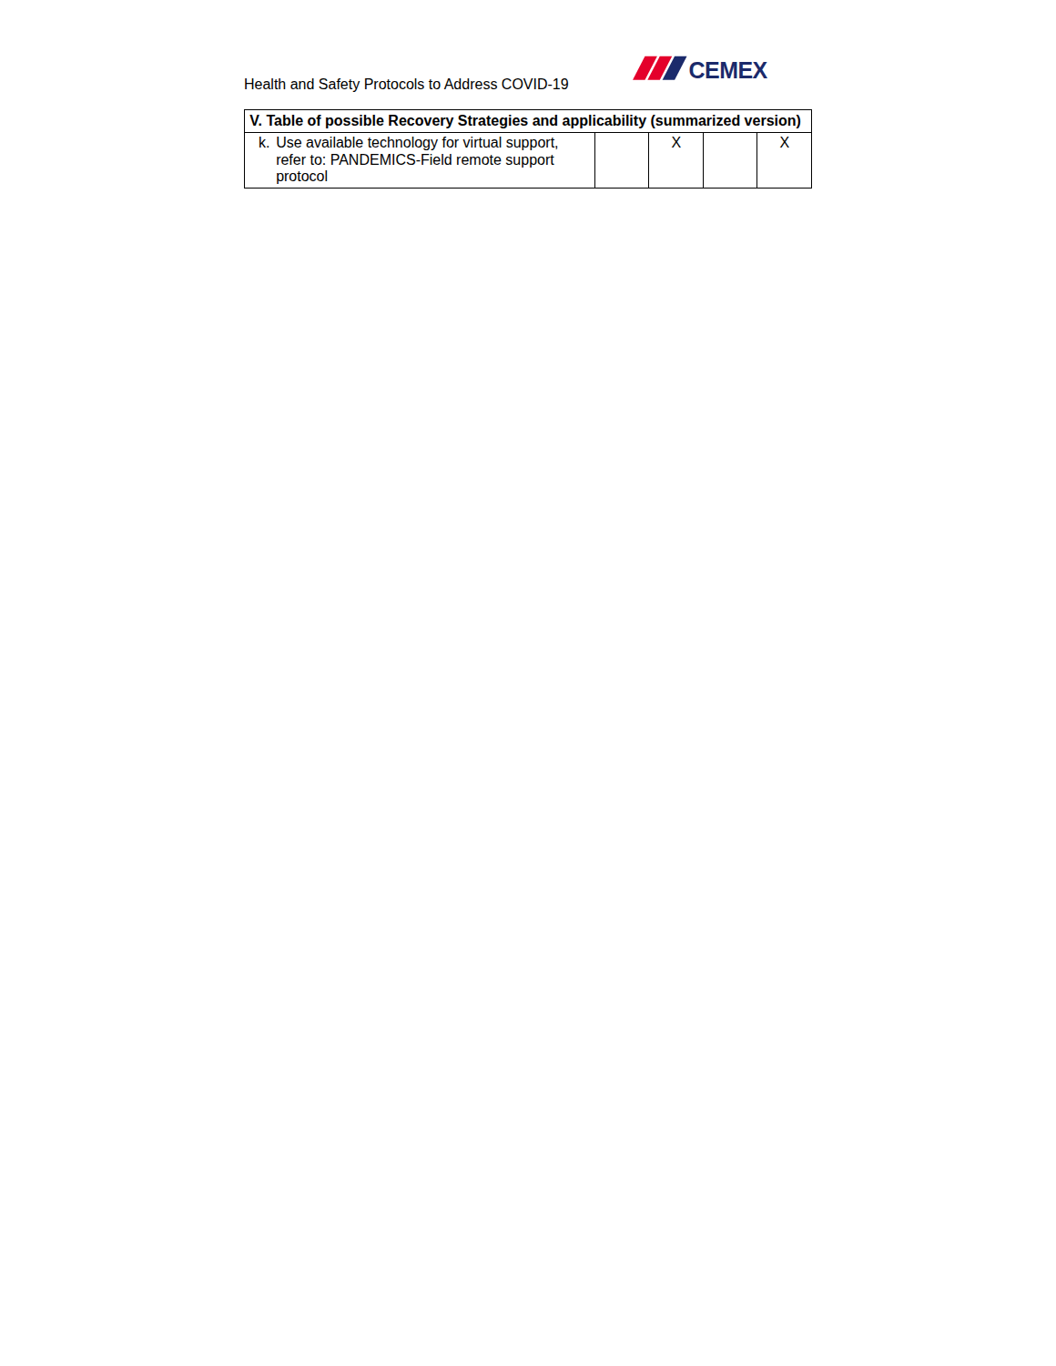Health and Safety Protocols to Address COVID-19
CEMEX
| V. Table of possible Recovery Strategies and applicability (summarized version) |
| k. Use available technology for virtual support, refer to: PANDEMICS-Field remote support protocol | | X | | X |